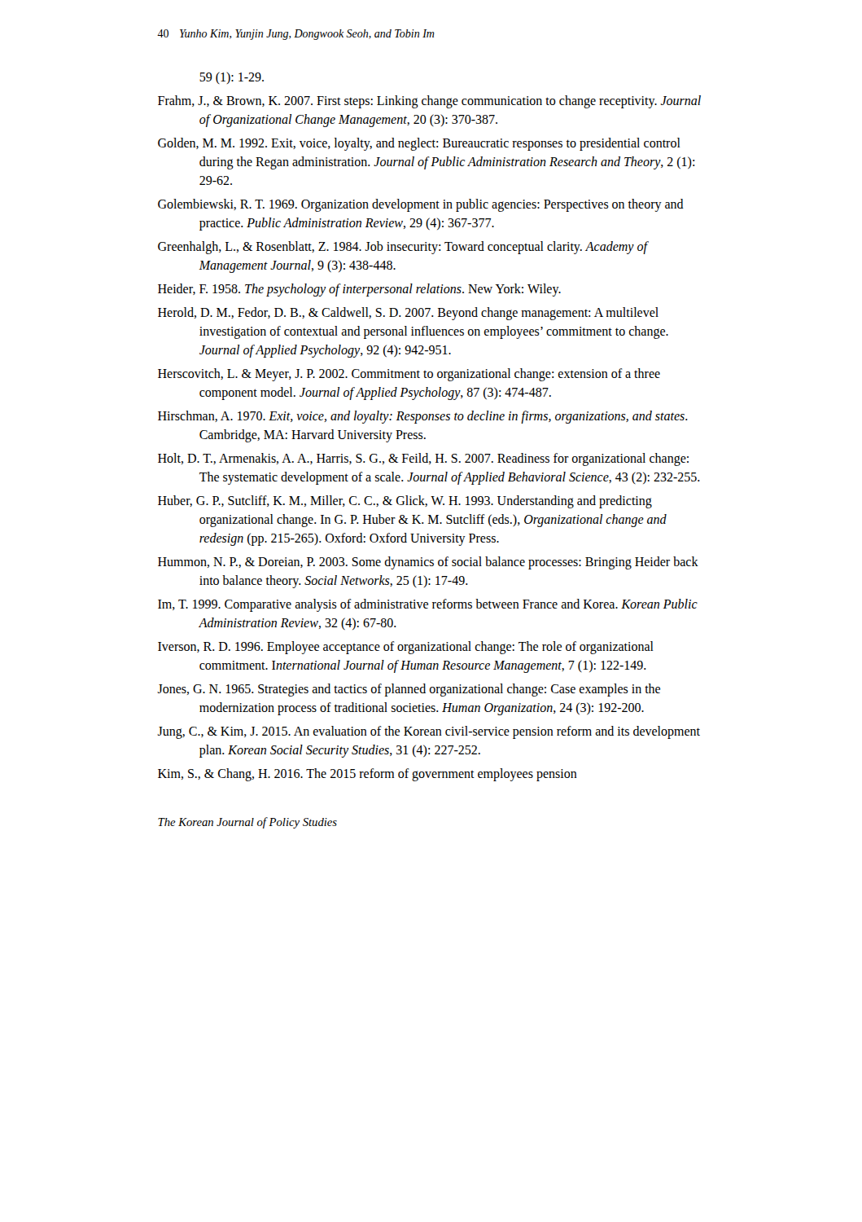40 Yunho Kim, Yunjin Jung, Dongwook Seoh, and Tobin Im
59 (1): 1-29.
Frahm, J., & Brown, K. 2007. First steps: Linking change communication to change receptivity. Journal of Organizational Change Management, 20 (3): 370-387.
Golden, M. M. 1992. Exit, voice, loyalty, and neglect: Bureaucratic responses to presidential control during the Regan administration. Journal of Public Administration Research and Theory, 2 (1): 29-62.
Golembiewski, R. T. 1969. Organization development in public agencies: Perspectives on theory and practice. Public Administration Review, 29 (4): 367-377.
Greenhalgh, L., & Rosenblatt, Z. 1984. Job insecurity: Toward conceptual clarity. Academy of Management Journal, 9 (3): 438-448.
Heider, F. 1958. The psychology of interpersonal relations. New York: Wiley.
Herold, D. M., Fedor, D. B., & Caldwell, S. D. 2007. Beyond change management: A multilevel investigation of contextual and personal influences on employees’ commitment to change. Journal of Applied Psychology, 92 (4): 942-951.
Herscovitch, L. & Meyer, J. P. 2002. Commitment to organizational change: extension of a three component model. Journal of Applied Psychology, 87 (3): 474-487.
Hirschman, A. 1970. Exit, voice, and loyalty: Responses to decline in firms, organizations, and states. Cambridge, MA: Harvard University Press.
Holt, D. T., Armenakis, A. A., Harris, S. G., & Feild, H. S. 2007. Readiness for organizational change: The systematic development of a scale. Journal of Applied Behavioral Science, 43 (2): 232-255.
Huber, G. P., Sutcliff, K. M., Miller, C. C., & Glick, W. H. 1993. Understanding and predicting organizational change. In G. P. Huber & K. M. Sutcliff (eds.), Organizational change and redesign (pp. 215-265). Oxford: Oxford University Press.
Hummon, N. P., & Doreian, P. 2003. Some dynamics of social balance processes: Bringing Heider back into balance theory. Social Networks, 25 (1): 17-49.
Im, T. 1999. Comparative analysis of administrative reforms between France and Korea. Korean Public Administration Review, 32 (4): 67-80.
Iverson, R. D. 1996. Employee acceptance of organizational change: The role of organizational commitment. International Journal of Human Resource Management, 7 (1): 122-149.
Jones, G. N. 1965. Strategies and tactics of planned organizational change: Case examples in the modernization process of traditional societies. Human Organization, 24 (3): 192-200.
Jung, C., & Kim, J. 2015. An evaluation of the Korean civil-service pension reform and its development plan. Korean Social Security Studies, 31 (4): 227-252.
Kim, S., & Chang, H. 2016. The 2015 reform of government employees pension
The Korean Journal of Policy Studies